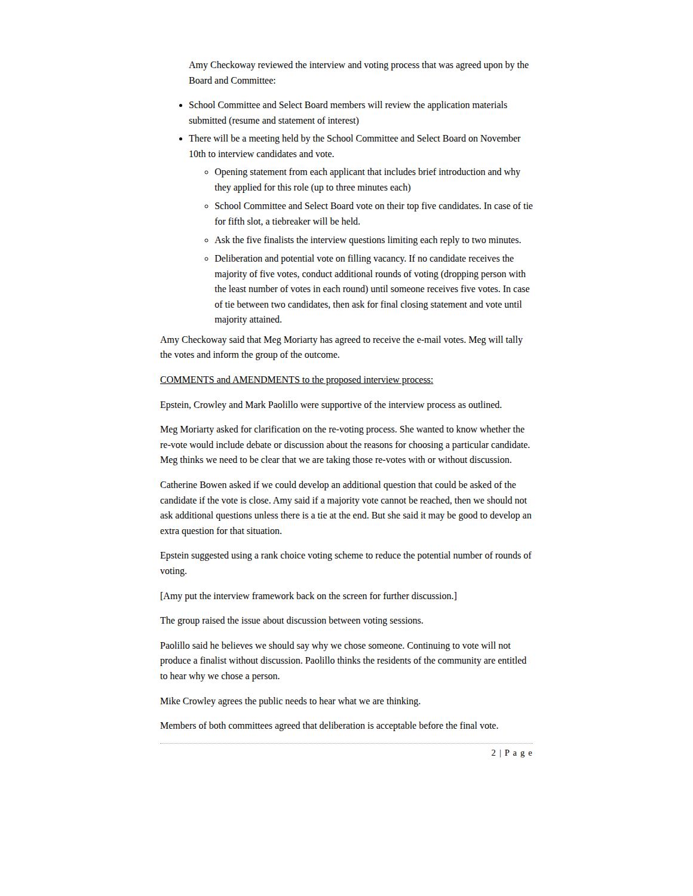Amy Checkoway reviewed the interview and voting process that was agreed upon by the Board and Committee:
School Committee and Select Board members will review the application materials submitted (resume and statement of interest)
There will be a meeting held by the School Committee and Select Board on November 10th to interview candidates and vote.
Opening statement from each applicant that includes brief introduction and why they applied for this role (up to three minutes each)
School Committee and Select Board vote on their top five candidates. In case of tie for fifth slot, a tiebreaker will be held.
Ask the five finalists the interview questions limiting each reply to two minutes.
Deliberation and potential vote on filling vacancy. If no candidate receives the majority of five votes, conduct additional rounds of voting (dropping person with the least number of votes in each round) until someone receives five votes. In case of tie between two candidates, then ask for final closing statement and vote until majority attained.
Amy Checkoway said that Meg Moriarty has agreed to receive the e-mail votes. Meg will tally the votes and inform the group of the outcome.
COMMENTS and AMENDMENTS to the proposed interview process:
Epstein, Crowley and Mark Paolillo were supportive of the interview process as outlined.
Meg Moriarty asked for clarification on the re-voting process. She wanted to know whether the re-vote would include debate or discussion about the reasons for choosing a particular candidate. Meg thinks we need to be clear that we are taking those re-votes with or without discussion.
Catherine Bowen asked if we could develop an additional question that could be asked of the candidate if the vote is close. Amy said if a majority vote cannot be reached, then we should not ask additional questions unless there is a tie at the end. But she said it may be good to develop an extra question for that situation.
Epstein suggested using a rank choice voting scheme to reduce the potential number of rounds of voting.
[Amy put the interview framework back on the screen for further discussion.]
The group raised the issue about discussion between voting sessions.
Paolillo said he believes we should say why we chose someone. Continuing to vote will not produce a finalist without discussion. Paolillo thinks the residents of the community are entitled to hear why we chose a person.
Mike Crowley agrees the public needs to hear what we are thinking.
Members of both committees agreed that deliberation is acceptable before the final vote.
2 | P a g e